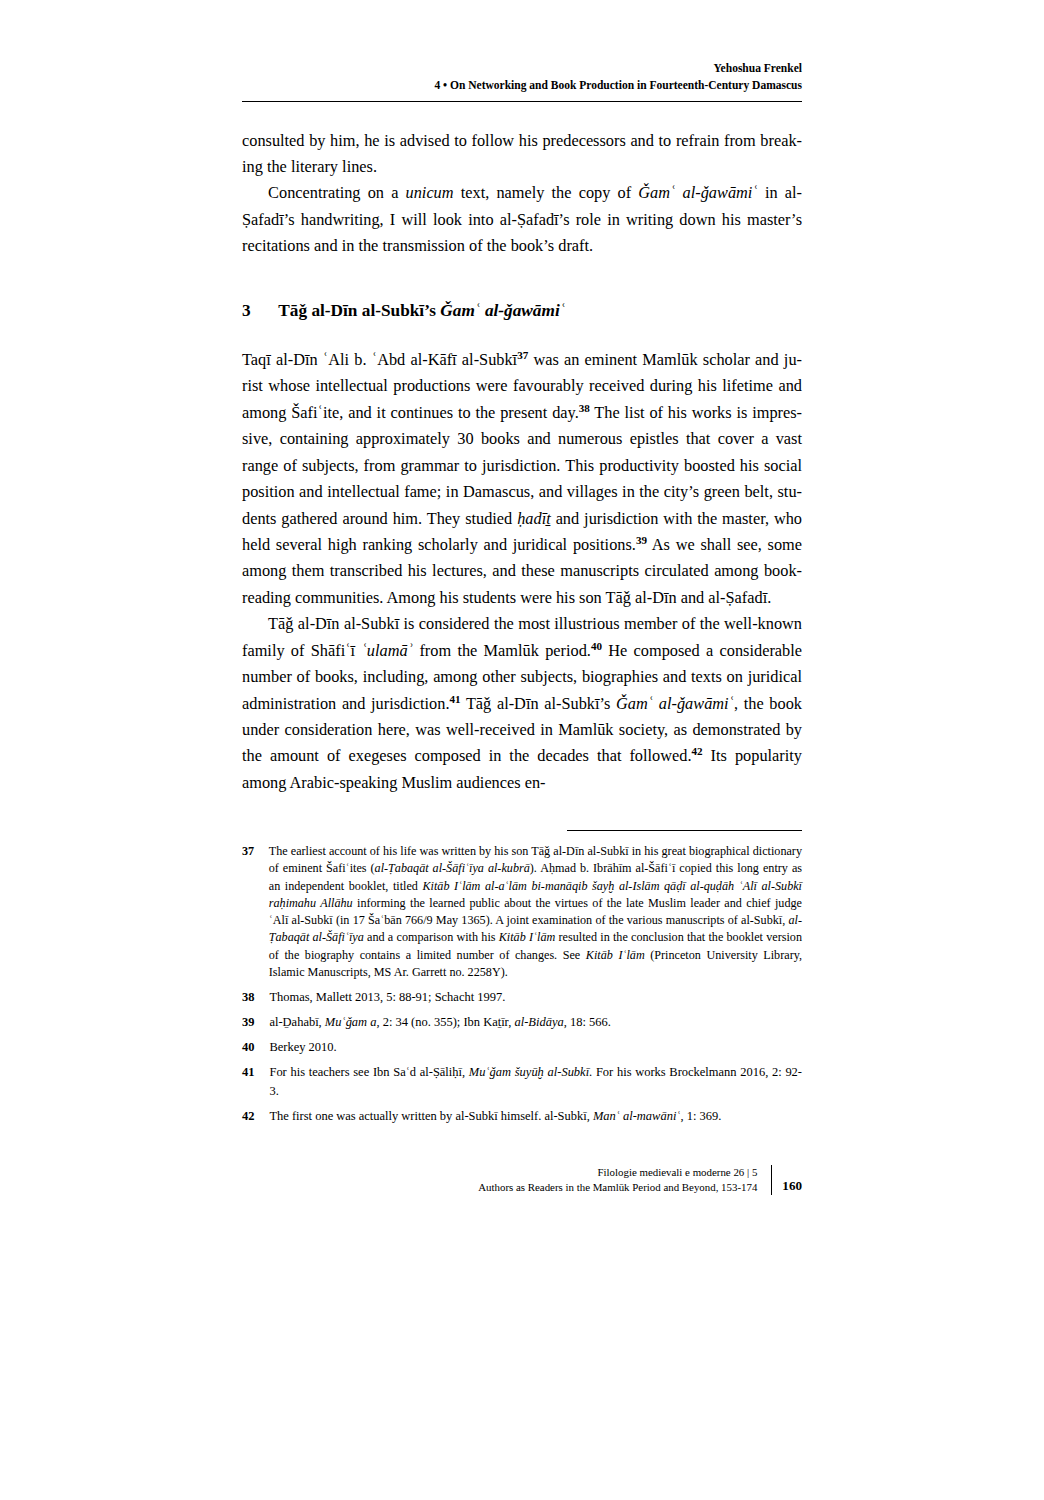Yehoshua Frenkel 4 • On Networking and Book Production in Fourteenth-Century Damascus
consulted by him, he is advised to follow his predecessors and to refrain from breaking the literary lines.
Concentrating on a unicum text, namely the copy of Ǧamʿ al-ǧawāmiʿ in al-Ṣafadī’s handwriting, I will look into al-Ṣafadī’s role in writing down his master’s recitations and in the transmission of the book’s draft.
3 Tāǧ al-Dīn al-Subkī’s Ǧamʿ al-ǧawāmiʿ
Taqī al-Dīn ʿAli b. ʿAbd al-Kāfī al-Subkī37 was an eminent Mamlūk scholar and jurist whose intellectual productions were favourably received during his lifetime and among Šafiʿite, and it continues to the present day.38 The list of his works is impressive, containing approximately 30 books and numerous epistles that cover a vast range of subjects, from grammar to jurisdiction. This productivity boosted his social position and intellectual fame; in Damascus, and villages in the city’s green belt, students gathered around him. They studied ḥadīṯ and jurisdiction with the master, who held several high ranking scholarly and juridical positions.39 As we shall see, some among them transcribed his lectures, and these manuscripts circulated among book-reading communities. Among his students were his son Tāǧ al-Dīn and al-Ṣafadī.
Tāǧ al-Dīn al-Subkī is considered the most illustrious member of the well-known family of Shāfiʿī ʿulamāʾ from the Mamlūk period.40 He composed a considerable number of books, including, among other subjects, biographies and texts on juridical administration and jurisdiction.41 Tāǧ al-Dīn al-Subkī’s Ǧamʿ al-ǧawāmiʿ, the book under consideration here, was well-received in Mamlūk society, as demonstrated by the amount of exegeses composed in the decades that followed.42 Its popularity among Arabic-speaking Muslim audiences en-
37 The earliest account of his life was written by his son Tāǧ al-Dīn al-Subkī in his great biographical dictionary of eminent Šafiʿites (al-Ṭabaqāt al-Šāfiʿīya al-kubrā). Aḥmad b. Ibrāhīm al-Šāfiʿī copied this long entry as an independent booklet, titled Kitāb Iʿlām al-aʿlām bi-manāqib šayḫ al-Islām qāḍī al-quḍāh ʿAlī al-Subkī raḥimahu Allāhu informing the learned public about the virtues of the late Muslim leader and chief judge ʿAlī al-Subkī (in 17 Šaʿbān 766/9 May 1365). A joint examination of the various manuscripts of al-Subkī, al-Ṭabaqāt al-Šāfiʿīya and a comparison with his Kitāb Iʿlām resulted in the conclusion that the booklet version of the biography contains a limited number of changes. See Kitāb Iʿlām (Princeton University Library, Islamic Manuscripts, MS Ar. Garrett no. 2258Y).
38 Thomas, Mallett 2013, 5: 88-91; Schacht 1997.
39al-Ḏahabī, Muʿǧam a, 2: 34 (no. 355); Ibn Kaṯīr, al-Bidāya, 18: 566.
40 Berkey 2010.
41 For his teachers see Ibn Saʿd al-Ṣāliḥī, Muʿǧam šuyūḫ al-Subkī. For his works Brockelmann 2016, 2: 92-3.
42 The first one was actually written by al-Subkī himself. al-Subkī, Manʿ al-mawāniʿ, 1: 369.
Filologie medievali e moderne 26 | 5
Authors as Readers in the Mamlūk Period and Beyond, 153-174
160